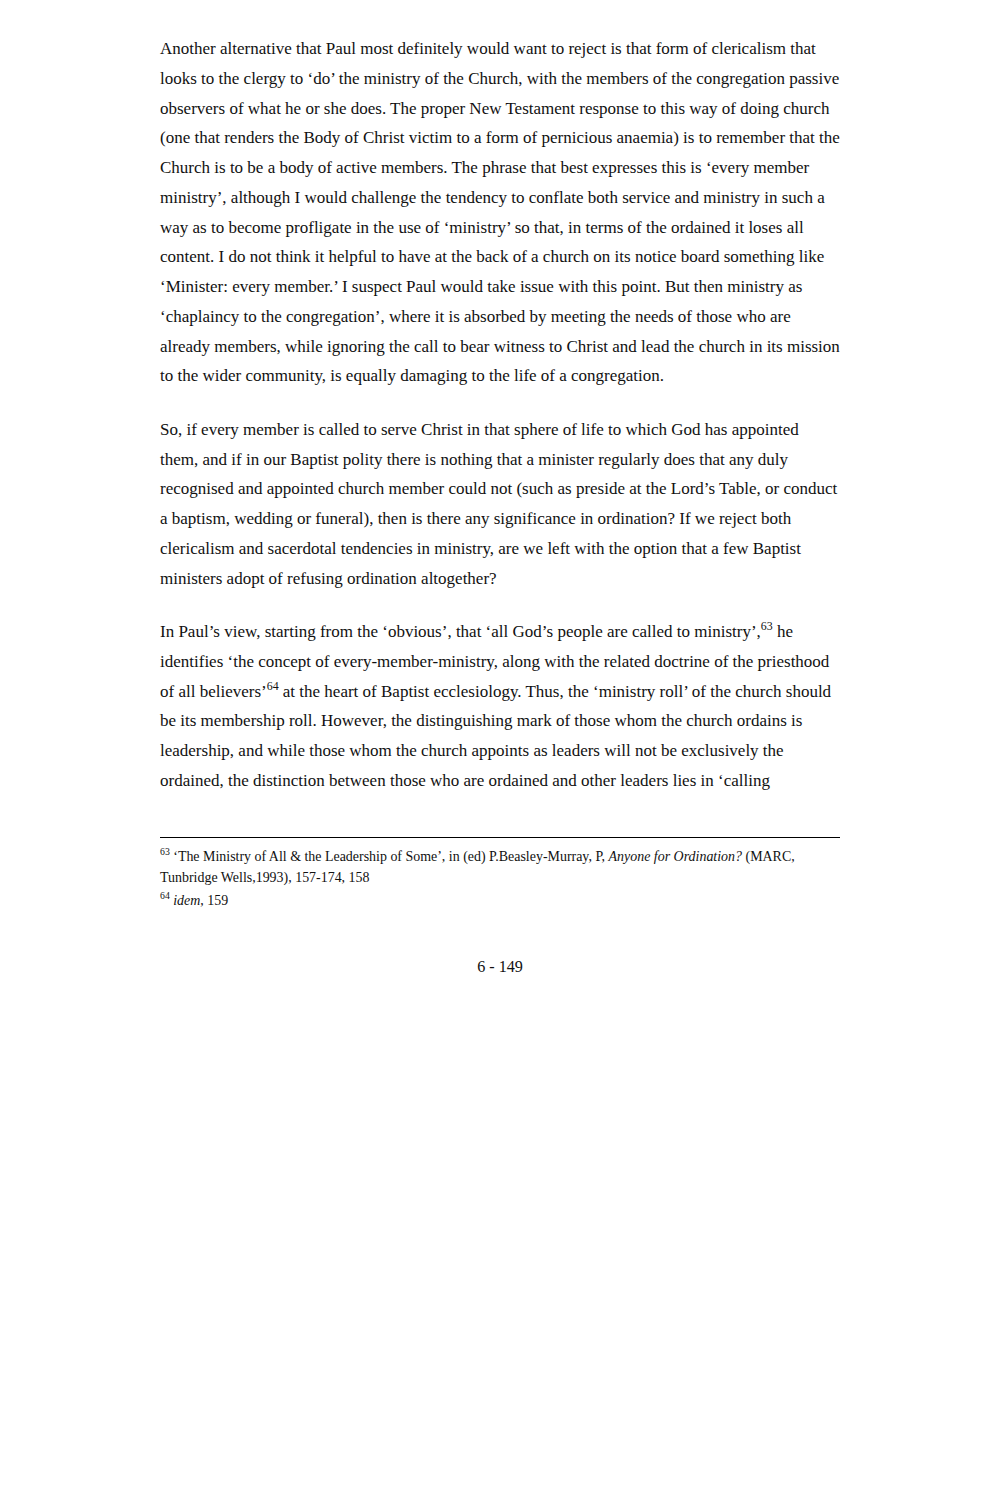Another alternative that Paul most definitely would want to reject is that form of clericalism that looks to the clergy to ‘do’ the ministry of the Church, with the members of the congregation passive observers of what he or she does. The proper New Testament response to this way of doing church (one that renders the Body of Christ victim to a form of pernicious anaemia) is to remember that the Church is to be a body of active members. The phrase that best expresses this is ‘every member ministry’, although I would challenge the tendency to conflate both service and ministry in such a way as to become profligate in the use of ‘ministry’ so that, in terms of the ordained it loses all content. I do not think it helpful to have at the back of a church on its notice board something like ‘Minister: every member.’ I suspect Paul would take issue with this point. But then ministry as ‘chaplaincy to the congregation’, where it is absorbed by meeting the needs of those who are already members, while ignoring the call to bear witness to Christ and lead the church in its mission to the wider community, is equally damaging to the life of a congregation.
So, if every member is called to serve Christ in that sphere of life to which God has appointed them, and if in our Baptist polity there is nothing that a minister regularly does that any duly recognised and appointed church member could not (such as preside at the Lord’s Table, or conduct a baptism, wedding or funeral), then is there any significance in ordination? If we reject both clericalism and sacerdotal tendencies in ministry, are we left with the option that a few Baptist ministers adopt of refusing ordination altogether?
In Paul’s view, starting from the ‘obvious’, that ‘all God’s people are called to ministry’,63 he identifies ‘the concept of every-member-ministry, along with the related doctrine of the priesthood of all believers’64 at the heart of Baptist ecclesiology. Thus, the ‘ministry roll’ of the church should be its membership roll. However, the distinguishing mark of those whom the church ordains is leadership, and while those whom the church appoints as leaders will not be exclusively the ordained, the distinction between those who are ordained and other leaders lies in ‘calling
63 ‘The Ministry of All & the Leadership of Some’, in (ed) P.Beasley-Murray, P, Anyone for Ordination? (MARC, Tunbridge Wells,1993), 157-174, 158
64 idem, 159
6 - 149